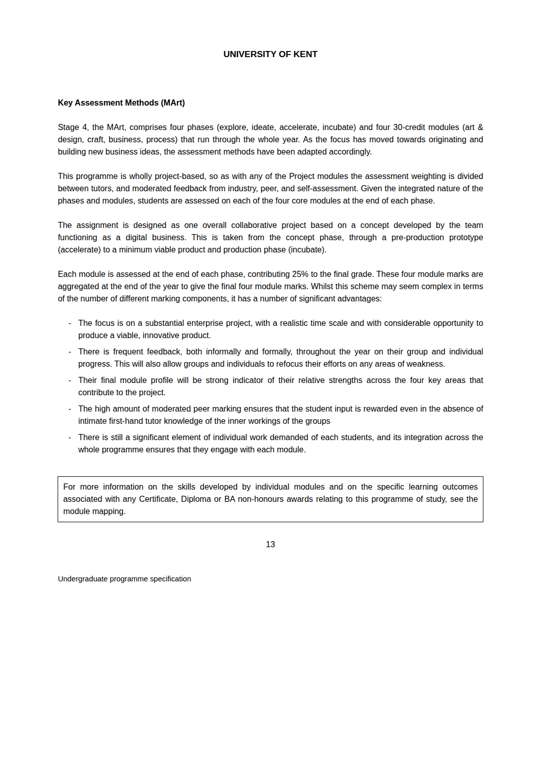UNIVERSITY OF KENT
Key Assessment Methods (MArt)
Stage 4, the MArt, comprises four phases (explore, ideate, accelerate, incubate) and four 30-credit modules (art & design, craft, business, process) that run through the whole year. As the focus has moved towards originating and building new business ideas, the assessment methods have been adapted accordingly.
This programme is wholly project-based, so as with any of the Project modules the assessment weighting is divided between tutors, and moderated feedback from industry, peer, and self-assessment. Given the integrated nature of the phases and modules, students are assessed on each of the four core modules at the end of each phase.
The assignment is designed as one overall collaborative project based on a concept developed by the team functioning as a digital business. This is taken from the concept phase, through a pre-production prototype (accelerate) to a minimum viable product and production phase (incubate).
Each module is assessed at the end of each phase, contributing 25% to the final grade. These four module marks are aggregated at the end of the year to give the final four module marks. Whilst this scheme may seem complex in terms of the number of different marking components, it has a number of significant advantages:
The focus is on a substantial enterprise project, with a realistic time scale and with considerable opportunity to produce a viable, innovative product.
There is frequent feedback, both informally and formally, throughout the year on their group and individual progress. This will also allow groups and individuals to refocus their efforts on any areas of weakness.
Their final module profile will be strong indicator of their relative strengths across the four key areas that contribute to the project.
The high amount of moderated peer marking ensures that the student input is rewarded even in the absence of intimate first-hand tutor knowledge of the inner workings of the groups
There is still a significant element of individual work demanded of each students, and its integration across the whole programme ensures that they engage with each module.
For more information on the skills developed by individual modules and on the specific learning outcomes associated with any Certificate, Diploma or BA non-honours awards relating to this programme of study, see the module mapping.
13
Undergraduate programme specification